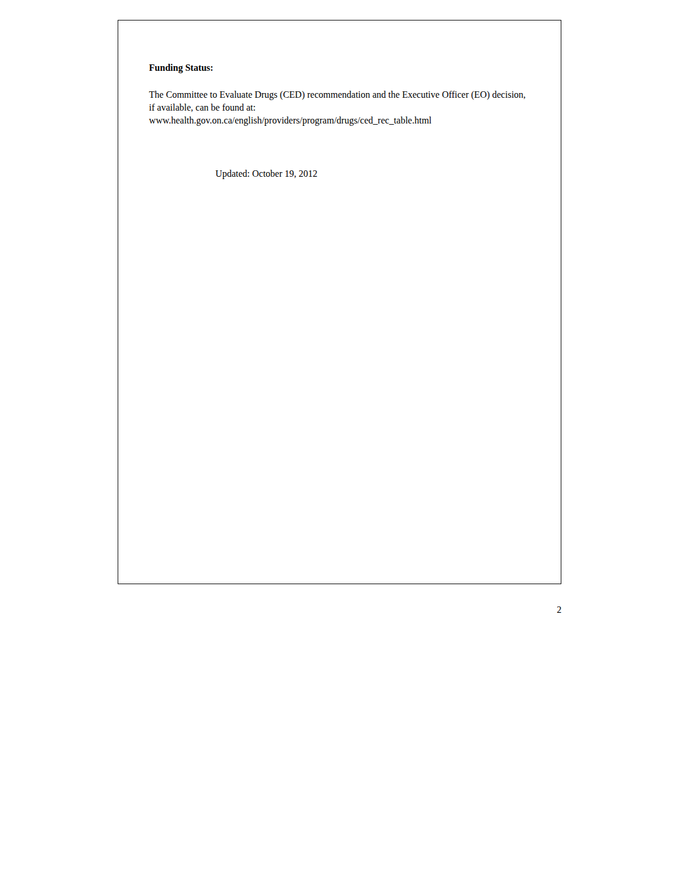Funding Status:
The Committee to Evaluate Drugs (CED) recommendation and the Executive Officer (EO) decision, if available, can be found at: www.health.gov.on.ca/english/providers/program/drugs/ced_rec_table.html
Updated: October 19, 2012
2